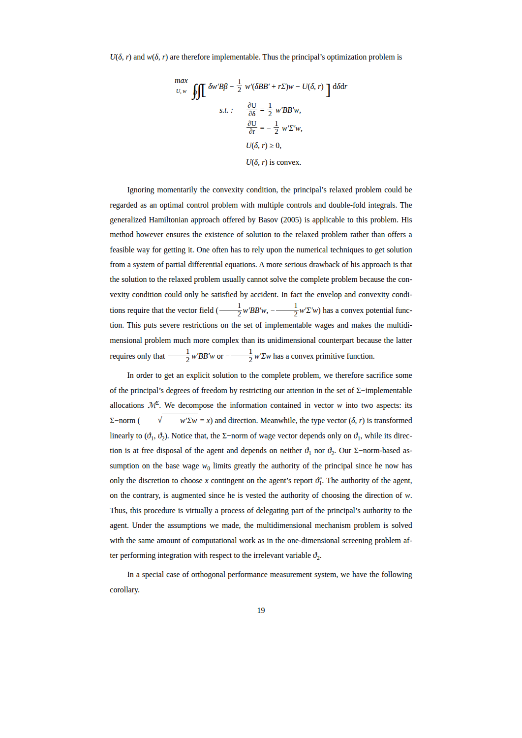U(δ, r) and w(δ, r) are therefore implementable. Thus the principal’s optimization problem is
max U, w ∫∫D [ δw′Bβ − 12 w′(δBB′ + rΣ)w − U(δ, r) ] dδdr s.t. : ∂U∂δ = 12 w′BB′w, ∂U∂r = − 12 w′Σ′w, U(δ, r) ≥ 0, U(δ, r) is convex.
Ignoring momentarily the convexity condition, the principal’s relaxed problem could be regarded as an optimal control problem with multiple controls and double-fold integrals. The generalized Hamiltonian approach offered by Basov (2005) is applicable to this problem. His method however ensures the existence of solution to the relaxed problem rather than offers a feasible way for getting it. One often has to rely upon the numerical techniques to get solution from a system of partial differential equations. A more serious drawback of his approach is that the solution to the relaxed problem usually cannot solve the complete problem because the convexity condition could only be satisfied by accident. In fact the envelop and convexity conditions require that the vector field (12 w′BB′w, −12 w′Σ′w) has a convex potential function. This puts severe restrictions on the set of implementable wages and makes the multidimensional problem much more complex than its unidimensional counterpart because the latter requires only that 12 w′BB′w or −12 w′Σw has a convex primitive function.
In order to get an explicit solution to the complete problem, we therefore sacrifice some of the principal’s degrees of freedom by restricting our attention in the set of Σ−implementable allocations ℳΣ. We decompose the information contained in vector w into two aspects: its Σ−norm (w′Σw = x) and direction. Meanwhile, the type vector (δ, r) is transformed linearly to (ϑ1, ϑ2). Notice that, the Σ−norm of wage vector depends only on ϑ1, while its direction is at free disposal of the agent and depends on neither ϑ1 nor ϑ2. Our Σ−norm-based assumption on the base wage w0 limits greatly the authority of the principal since he now has only the discretion to choose x contingent on the agent’s report ϑ̂1. The authority of the agent, on the contrary, is augmented since he is vested the authority of choosing the direction of w. Thus, this procedure is virtually a process of delegating part of the principal’s authority to the agent. Under the assumptions we made, the multidimensional mechanism problem is solved with the same amount of computational work as in the one-dimensional screening problem after performing integration with respect to the irrelevant variable ϑ2.
In a special case of orthogonal performance measurement system, we have the following corollary.
19